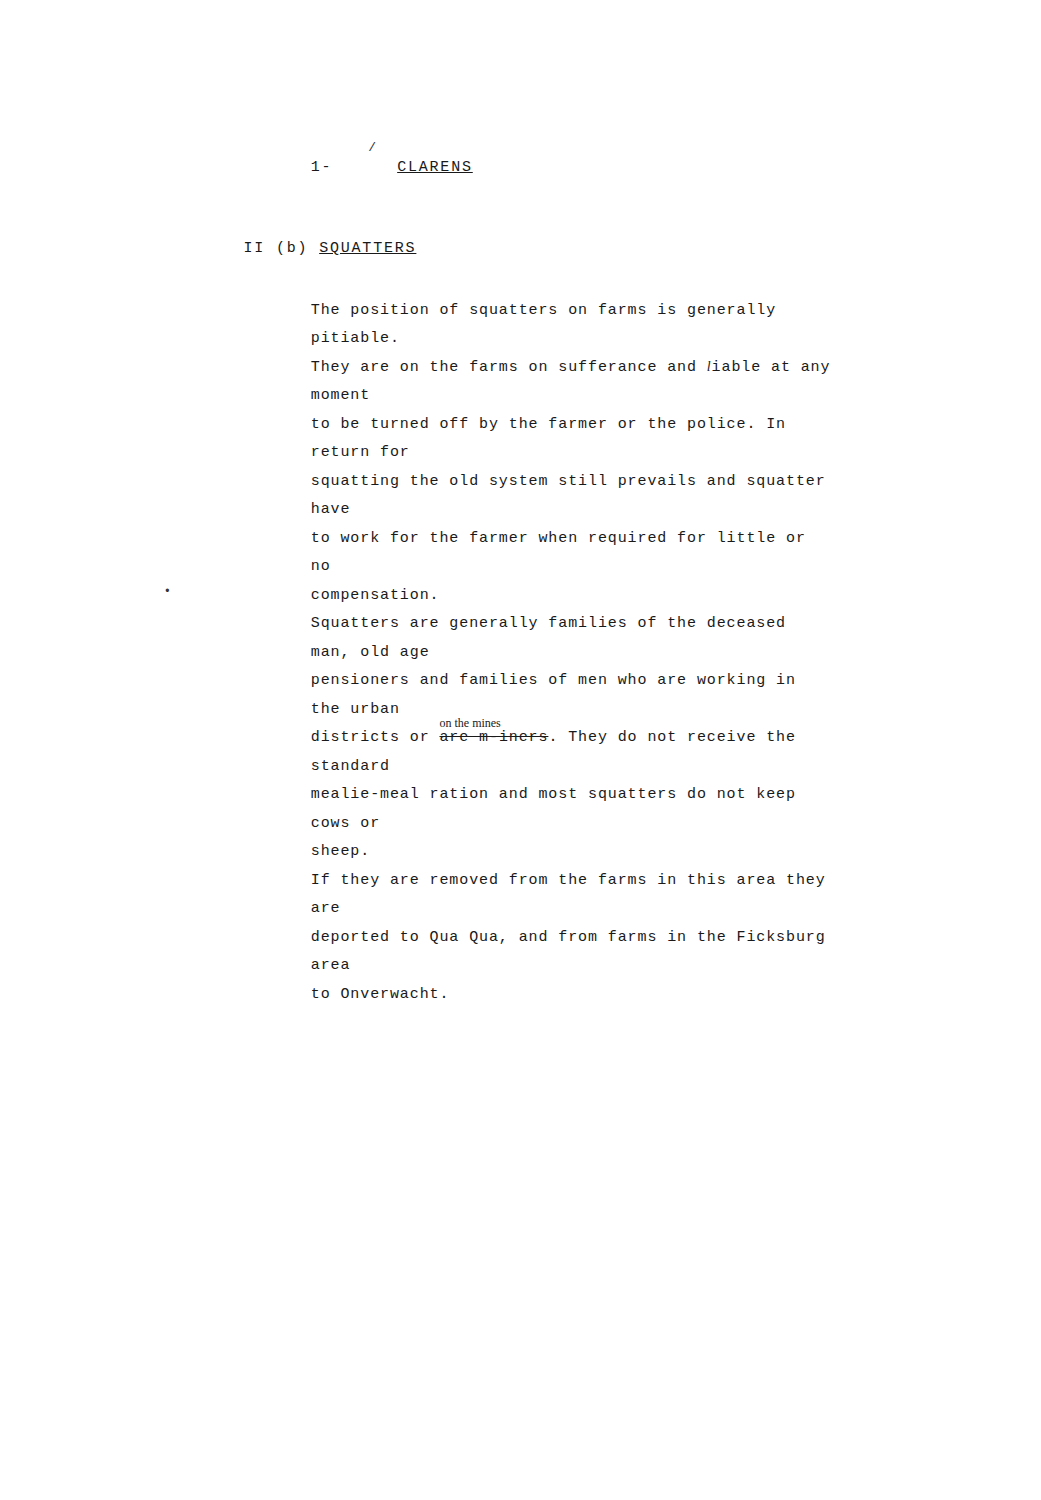/
1- CLARENS
II (b) SQUATTERS
The position of squatters on farms is generally pitiable.
They are on the farms on sufferance and liable at any moment
to be turned off by the farmer or the police. In return for
squatting the old system still prevails and squatter have
to work for the farmer when required for little or no
compensation.
Squatters are generally families of the deceased man, old age
pensioners and families of men who are working in the urban
districts or on the mines are m-iners. They do not receive the standard
mealie-meal ration and most squatters do not keep cows or
sheep.
If they are removed from the farms in this area they are
deported to Qua Qua, and from farms in the Ficksburg area
to Onverwacht.
•